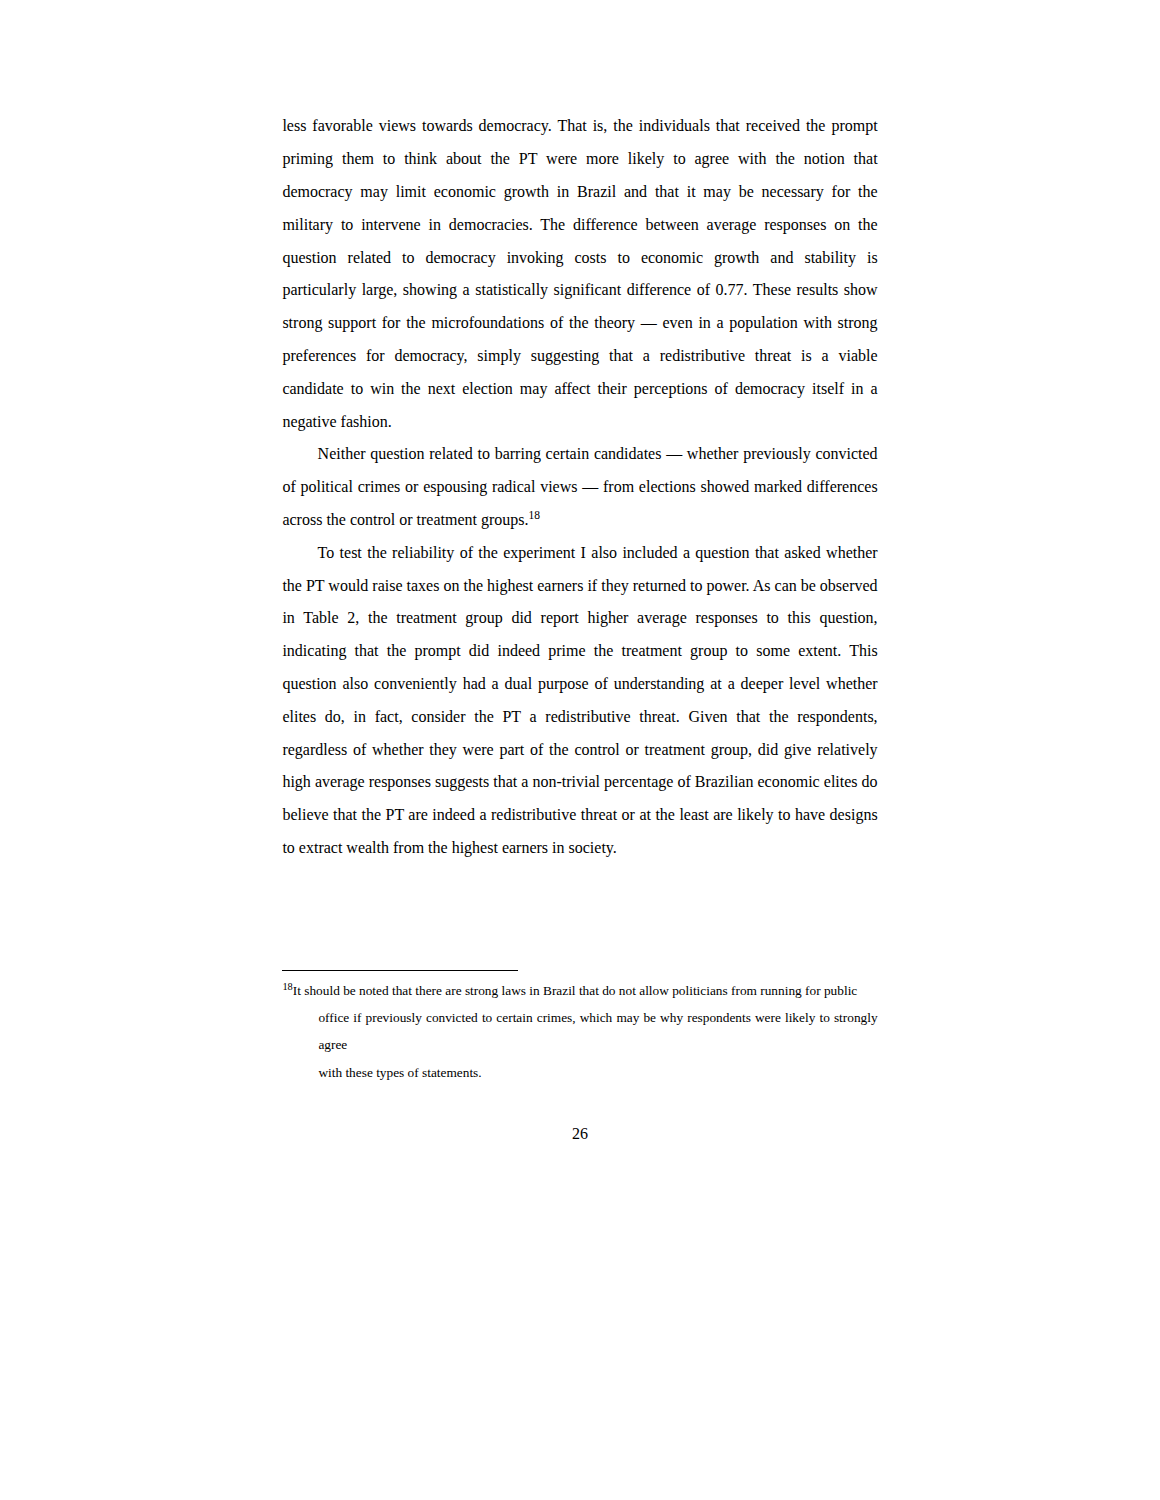less favorable views towards democracy. That is, the individuals that received the prompt priming them to think about the PT were more likely to agree with the notion that democracy may limit economic growth in Brazil and that it may be necessary for the military to intervene in democracies. The difference between average responses on the question related to democracy invoking costs to economic growth and stability is particularly large, showing a statistically significant difference of 0.77. These results show strong support for the microfoundations of the theory — even in a population with strong preferences for democracy, simply suggesting that a redistributive threat is a viable candidate to win the next election may affect their perceptions of democracy itself in a negative fashion.
Neither question related to barring certain candidates — whether previously convicted of political crimes or espousing radical views — from elections showed marked differences across the control or treatment groups.18
To test the reliability of the experiment I also included a question that asked whether the PT would raise taxes on the highest earners if they returned to power. As can be observed in Table 2, the treatment group did report higher average responses to this question, indicating that the prompt did indeed prime the treatment group to some extent. This question also conveniently had a dual purpose of understanding at a deeper level whether elites do, in fact, consider the PT a redistributive threat. Given that the respondents, regardless of whether they were part of the control or treatment group, did give relatively high average responses suggests that a non-trivial percentage of Brazilian economic elites do believe that the PT are indeed a redistributive threat or at the least are likely to have designs to extract wealth from the highest earners in society.
18It should be noted that there are strong laws in Brazil that do not allow politicians from running for public office if previously convicted to certain crimes, which may be why respondents were likely to strongly agree with these types of statements.
26